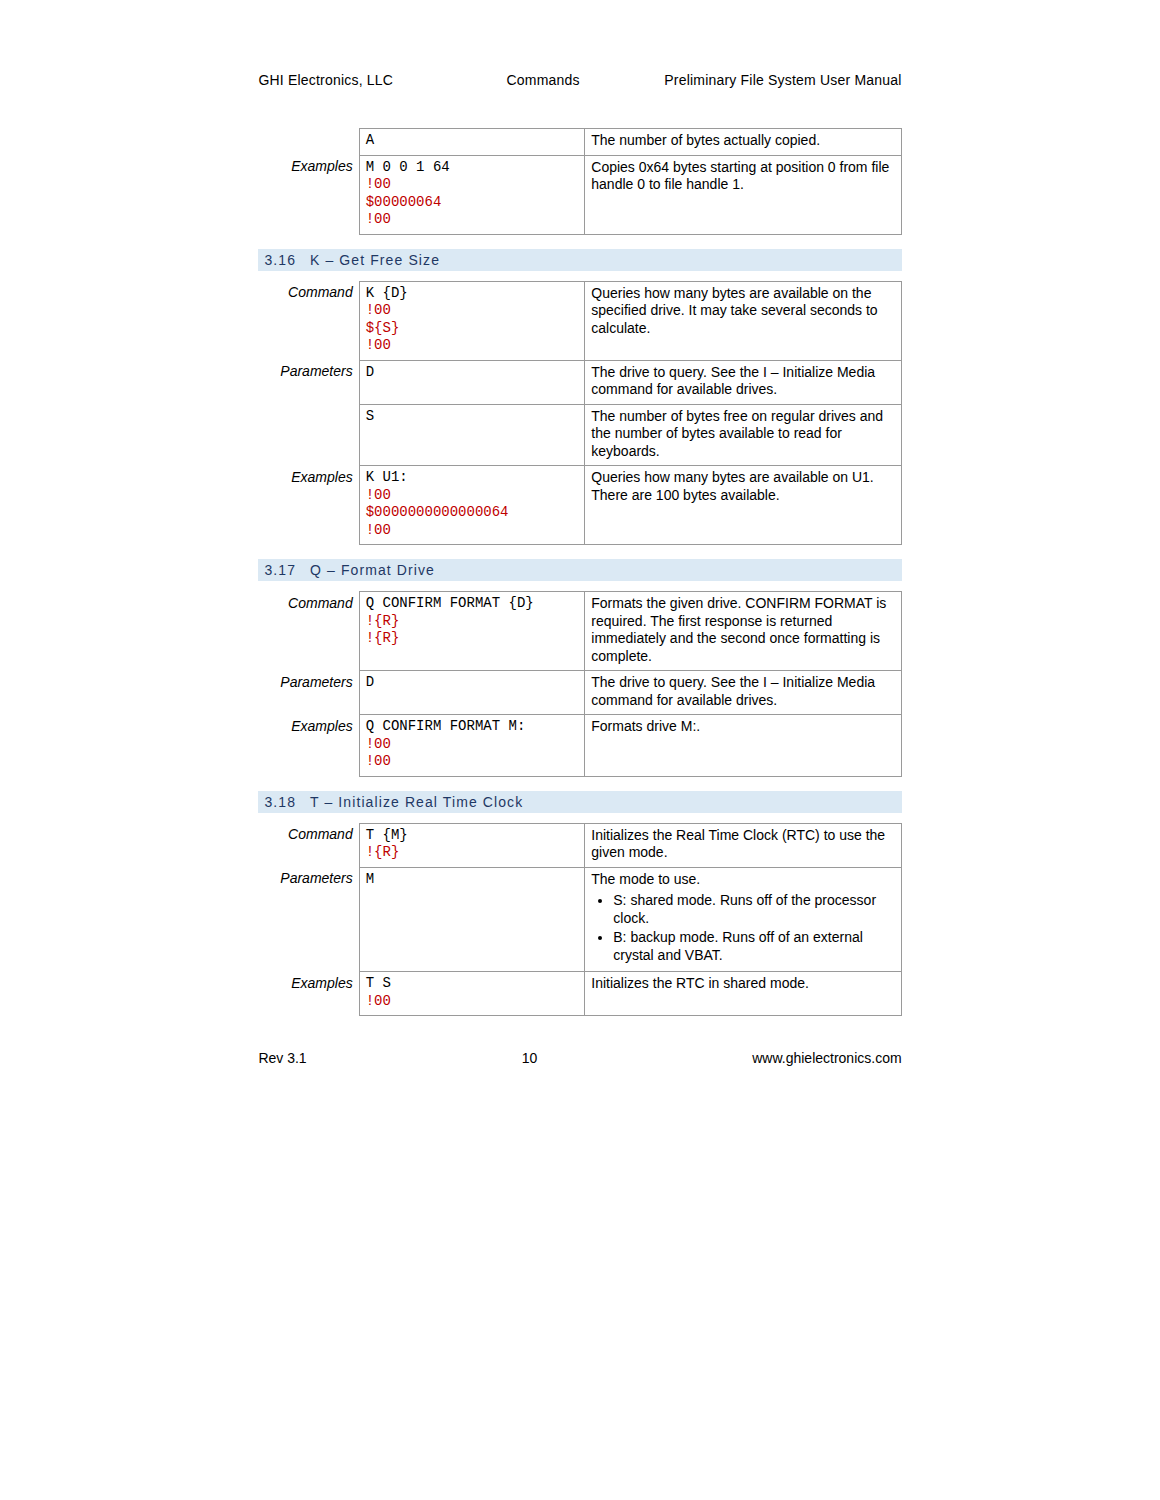GHI Electronics, LLC
Commands
Preliminary File System User Manual
| | A | The number of bytes actually copied. |
| Examples | M 0 0 1 64 !00 $00000064 !00 | Copies 0x64 bytes starting at position 0 from file handle 0 to file handle 1. |
3.16 K – Get Free Size
| Command | K {D} !00 ${S} !00 | Queries how many bytes are available on the specified drive. It may take several seconds to calculate. |
| Parameters | D | The drive to query. See the I – Initialize Media command for available drives. |
| | S | The number of bytes free on regular drives and the number of bytes available to read for keyboards. |
| Examples | K U1: !00 $0000000000000064 !00 | Queries how many bytes are available on U1. There are 100 bytes available. |
3.17 Q – Format Drive
| Command | Q CONFIRM FORMAT {D} !{R} !{R} | Formats the given drive. CONFIRM FORMAT is required. The first response is returned immediately and the second once formatting is complete. |
| Parameters | D | The drive to query. See the I – Initialize Media command for available drives. |
| Examples | Q CONFIRM FORMAT M: !00 !00 | Formats drive M:. |
3.18 T – Initialize Real Time Clock
| Command | T {M} !{R} | Initializes the Real Time Clock (RTC) to use the given mode. |
| Parameters | M | The mode to use. S: shared mode. Runs off of the processor clock. B: backup mode. Runs off of an external crystal and VBAT. |
| Examples | T S !00 | Initializes the RTC in shared mode. |
Rev 3.1
10
www.ghielectronics.com